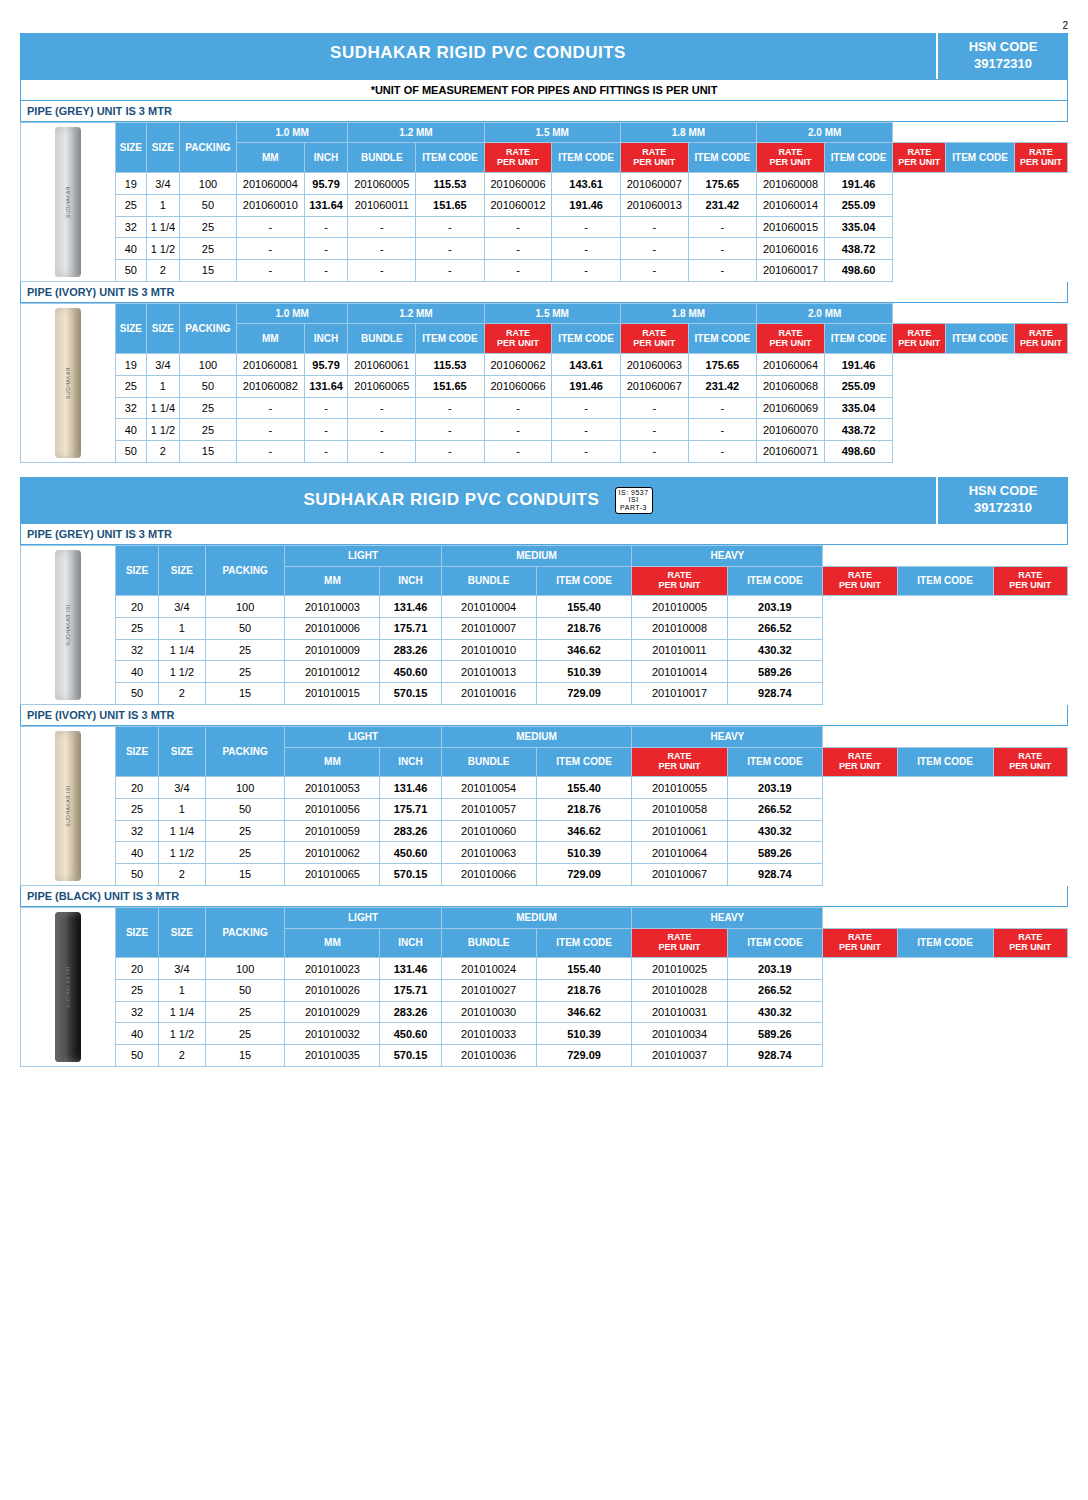2
SUDHAKAR RIGID PVC CONDUITS
HSN CODE
39172310
*UNIT OF MEASUREMENT FOR PIPES AND FITTINGS IS PER UNIT
PIPE (GREY) UNIT IS 3 MTR
| SUDHAKAR | SIZE | SIZE | PACKING | 1.0 MM | 1.2 MM | 1.5 MM | 1.8 MM | 2.0 MM |
| MM | INCH | BUNDLE | ITEM CODE | RATE PER UNIT | ITEM CODE | RATE PER UNIT | ITEM CODE | RATE PER UNIT | ITEM CODE | RATE PER UNIT | ITEM CODE | RATE PER UNIT |
| 19 | 3/4 | 100 | 201060004 | 95.79 | 201060005 | 115.53 | 201060006 | 143.61 | 201060007 | 175.65 | 201060008 | 191.46 |
| 25 | 1 | 50 | 201060010 | 131.64 | 201060011 | 151.65 | 201060012 | 191.46 | 201060013 | 231.42 | 201060014 | 255.09 |
| 32 | 1 1/4 | 25 | - | - | - | - | - | - | - | - | 201060015 | 335.04 |
| 40 | 1 1/2 | 25 | - | - | - | - | - | - | - | - | 201060016 | 438.72 |
| 50 | 2 | 15 | - | - | - | - | - | - | - | - | 201060017 | 498.60 |
PIPE (IVORY) UNIT IS 3 MTR
| SUDHAKAR | SIZE | SIZE | PACKING | 1.0 MM | 1.2 MM | 1.5 MM | 1.8 MM | 2.0 MM |
| MM | INCH | BUNDLE | ITEM CODE | RATE PER UNIT | ITEM CODE | RATE PER UNIT | ITEM CODE | RATE PER UNIT | ITEM CODE | RATE PER UNIT | ITEM CODE | RATE PER UNIT |
| 19 | 3/4 | 100 | 201060081 | 95.79 | 201060061 | 115.53 | 201060062 | 143.61 | 201060063 | 175.65 | 201060064 | 191.46 |
| 25 | 1 | 50 | 201060082 | 131.64 | 201060065 | 151.65 | 201060066 | 191.46 | 201060067 | 231.42 | 201060068 | 255.09 |
| 32 | 1 1/4 | 25 | - | - | - | - | - | - | - | - | 201060069 | 335.04 |
| 40 | 1 1/2 | 25 | - | - | - | - | - | - | - | - | 201060070 | 438.72 |
| 50 | 2 | 15 | - | - | - | - | - | - | - | - | 201060071 | 498.60 |
SUDHAKAR RIGID PVC CONDUITS IS: 9537
ISI
PART-3
HSN CODE
39172310
PIPE (GREY) UNIT IS 3 MTR
| SUDHAKAR ISI | SIZE | SIZE | PACKING | LIGHT | MEDIUM | HEAVY |
| MM | INCH | BUNDLE | ITEM CODE | RATE PER UNIT | ITEM CODE | RATE PER UNIT | ITEM CODE | RATE PER UNIT |
| 20 | 3/4 | 100 | 201010003 | 131.46 | 201010004 | 155.40 | 201010005 | 203.19 |
| 25 | 1 | 50 | 201010006 | 175.71 | 201010007 | 218.76 | 201010008 | 266.52 |
| 32 | 1 1/4 | 25 | 201010009 | 283.26 | 201010010 | 346.62 | 201010011 | 430.32 |
| 40 | 1 1/2 | 25 | 201010012 | 450.60 | 201010013 | 510.39 | 201010014 | 589.26 |
| 50 | 2 | 15 | 201010015 | 570.15 | 201010016 | 729.09 | 201010017 | 928.74 |
PIPE (IVORY) UNIT IS 3 MTR
| SUDHAKAR ISI | SIZE | SIZE | PACKING | LIGHT | MEDIUM | HEAVY |
| MM | INCH | BUNDLE | ITEM CODE | RATE PER UNIT | ITEM CODE | RATE PER UNIT | ITEM CODE | RATE PER UNIT |
| 20 | 3/4 | 100 | 201010053 | 131.46 | 201010054 | 155.40 | 201010055 | 203.19 |
| 25 | 1 | 50 | 201010056 | 175.71 | 201010057 | 218.76 | 201010058 | 266.52 |
| 32 | 1 1/4 | 25 | 201010059 | 283.26 | 201010060 | 346.62 | 201010061 | 430.32 |
| 40 | 1 1/2 | 25 | 201010062 | 450.60 | 201010063 | 510.39 | 201010064 | 589.26 |
| 50 | 2 | 15 | 201010065 | 570.15 | 201010066 | 729.09 | 201010067 | 928.74 |
PIPE (BLACK) UNIT IS 3 MTR
| SUDHAKAR ISI | SIZE | SIZE | PACKING | LIGHT | MEDIUM | HEAVY |
| MM | INCH | BUNDLE | ITEM CODE | RATE PER UNIT | ITEM CODE | RATE PER UNIT | ITEM CODE | RATE PER UNIT |
| 20 | 3/4 | 100 | 201010023 | 131.46 | 201010024 | 155.40 | 201010025 | 203.19 |
| 25 | 1 | 50 | 201010026 | 175.71 | 201010027 | 218.76 | 201010028 | 266.52 |
| 32 | 1 1/4 | 25 | 201010029 | 283.26 | 201010030 | 346.62 | 201010031 | 430.32 |
| 40 | 1 1/2 | 25 | 201010032 | 450.60 | 201010033 | 510.39 | 201010034 | 589.26 |
| 50 | 2 | 15 | 201010035 | 570.15 | 201010036 | 729.09 | 201010037 | 928.74 |